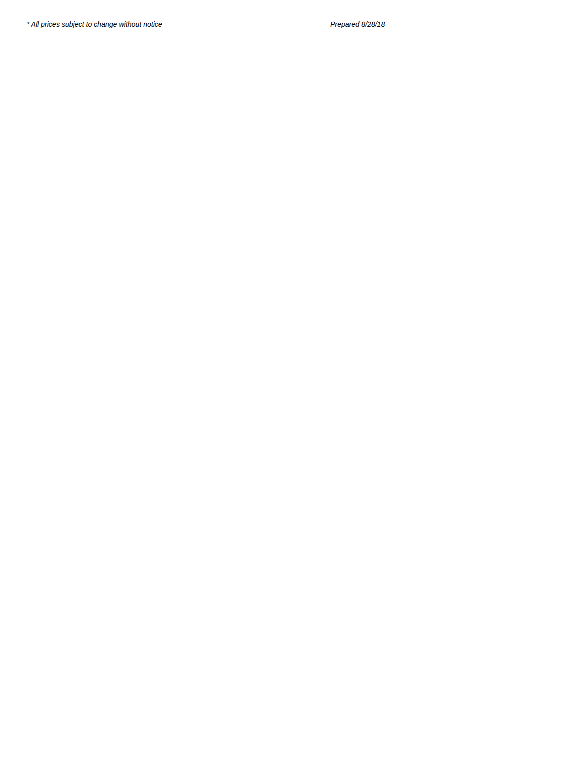* All prices subject to change without notice
Prepared 8/28/18